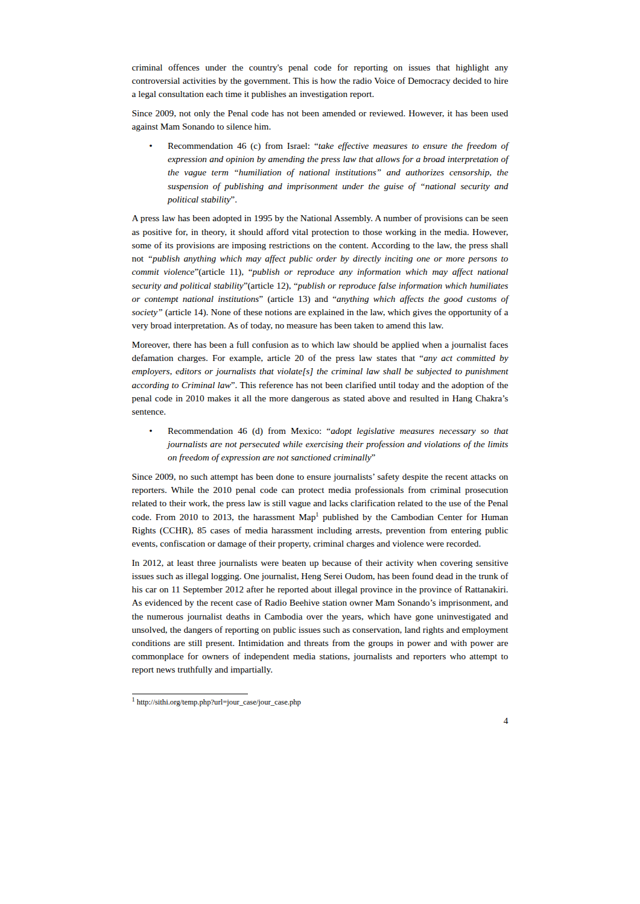criminal offences under the country's penal code for reporting on issues that highlight any controversial activities by the government. This is how the radio Voice of Democracy decided to hire a legal consultation each time it publishes an investigation report.
Since 2009, not only the Penal code has not been amended or reviewed. However, it has been used against Mam Sonando to silence him.
Recommendation 46 (c) from Israel: “take effective measures to ensure the freedom of expression and opinion by amending the press law that allows for a broad interpretation of the vague term “humiliation of national institutions” and authorizes censorship, the suspension of publishing and imprisonment under the guise of “national security and political stability”.
A press law has been adopted in 1995 by the National Assembly. A number of provisions can be seen as positive for, in theory, it should afford vital protection to those working in the media. However, some of its provisions are imposing restrictions on the content. According to the law, the press shall not “publish anything which may affect public order by directly inciting one or more persons to commit violence”(article 11), “publish or reproduce any information which may affect national security and political stability”(article 12), “publish or reproduce false information which humiliates or contempt national institutions” (article 13) and “anything which affects the good customs of society” (article 14). None of these notions are explained in the law, which gives the opportunity of a very broad interpretation. As of today, no measure has been taken to amend this law.
Moreover, there has been a full confusion as to which law should be applied when a journalist faces defamation charges. For example, article 20 of the press law states that “any act committed by employers, editors or journalists that violate[s] the criminal law shall be subjected to punishment according to Criminal law”. This reference has not been clarified until today and the adoption of the penal code in 2010 makes it all the more dangerous as stated above and resulted in Hang Chakra’s sentence.
Recommendation 46 (d) from Mexico: “adopt legislative measures necessary so that journalists are not persecuted while exercising their profession and violations of the limits on freedom of expression are not sanctioned criminally”
Since 2009, no such attempt has been done to ensure journalists’ safety despite the recent attacks on reporters. While the 2010 penal code can protect media professionals from criminal prosecution related to their work, the press law is still vague and lacks clarification related to the use of the Penal code. From 2010 to 2013, the harassment Map1 published by the Cambodian Center for Human Rights (CCHR), 85 cases of media harassment including arrests, prevention from entering public events, confiscation or damage of their property, criminal charges and violence were recorded.
In 2012, at least three journalists were beaten up because of their activity when covering sensitive issues such as illegal logging. One journalist, Heng Serei Oudom, has been found dead in the trunk of his car on 11 September 2012 after he reported about illegal province in the province of Rattanakiri. As evidenced by the recent case of Radio Beehive station owner Mam Sonando’s imprisonment, and the numerous journalist deaths in Cambodia over the years, which have gone uninvestigated and unsolved, the dangers of reporting on public issues such as conservation, land rights and employment conditions are still present. Intimidation and threats from the groups in power and with power are commonplace for owners of independent media stations, journalists and reporters who attempt to report news truthfully and impartially.
1 http://sithi.org/temp.php?url=jour_case/jour_case.php
4